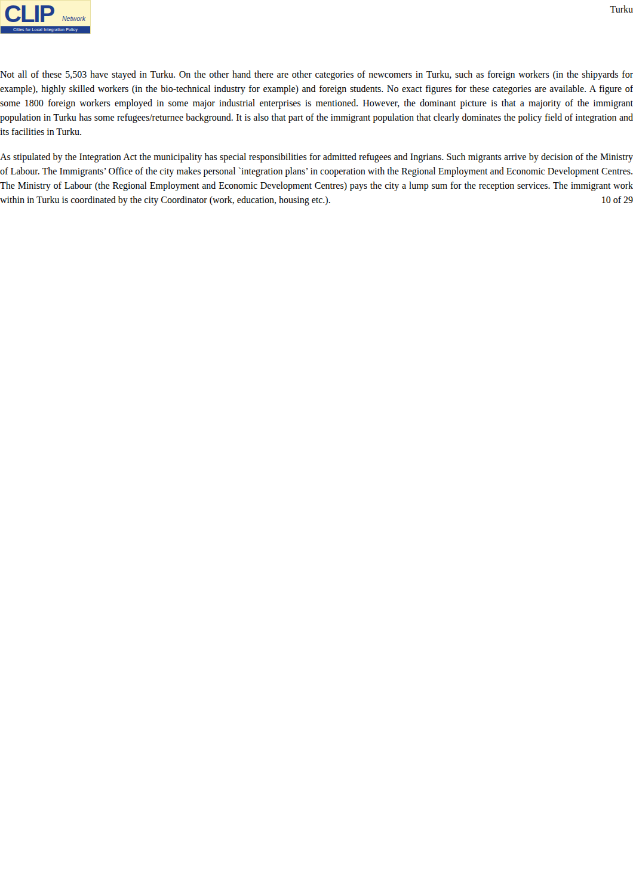CLIP Network Cities for Local Integration Policy
Turku
Not all of these 5,503 have stayed in Turku. On the other hand there are other categories of newcomers in Turku, such as foreign workers (in the shipyards for example), highly skilled workers (in the bio-technical industry for example) and foreign students. No exact figures for these categories are available. A figure of some 1800 foreign workers employed in some major industrial enterprises is mentioned. However, the dominant picture is that a majority of the immigrant population in Turku has some refugees/returnee background. It is also that part of the immigrant population that clearly dominates the policy field of integration and its facilities in Turku.
As stipulated by the Integration Act the municipality has special responsibilities for admitted refugees and Ingrians. Such migrants arrive by decision of the Ministry of Labour. The Immigrants’ Office of the city makes personal `integration plans’ in cooperation with the Regional Employment and Economic Development Centres. The Ministry of Labour (the Regional Employment and Economic Development Centres) pays the city a lump sum for the reception services. The immigrant work within in Turku is coordinated by the city Coordinator (work, education, housing etc.).
10 of 29